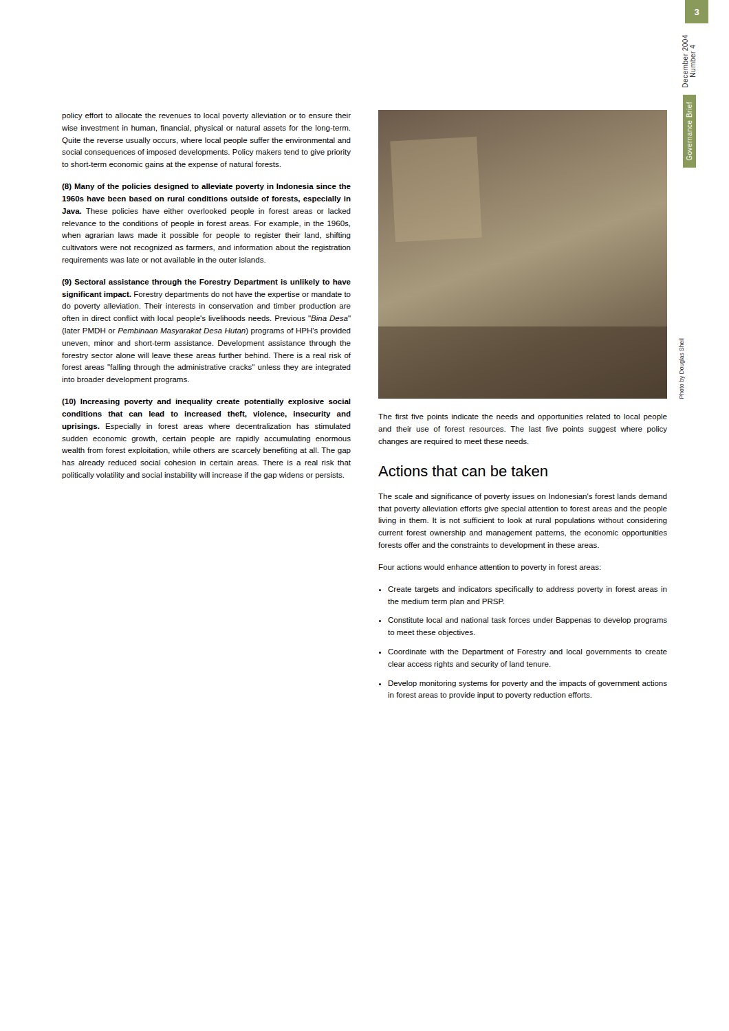3
December 2004
Number 4 Governance Brief
policy effort to allocate the revenues to local poverty alleviation or to ensure their wise investment in human, financial, physical or natural assets for the long-term. Quite the reverse usually occurs, where local people suffer the environmental and social consequences of imposed developments. Policy makers tend to give priority to short-term economic gains at the expense of natural forests.
(8) Many of the policies designed to alleviate poverty in Indonesia since the 1960s have been based on rural conditions outside of forests, especially in Java. These policies have either overlooked people in forest areas or lacked relevance to the conditions of people in forest areas. For example, in the 1960s, when agrarian laws made it possible for people to register their land, shifting cultivators were not recognized as farmers, and information about the registration requirements was late or not available in the outer islands.
(9) Sectoral assistance through the Forestry Department is unlikely to have significant impact. Forestry departments do not have the expertise or mandate to do poverty alleviation. Their interests in conservation and timber production are often in direct conflict with local people's livelihoods needs. Previous "Bina Desa" (later PMDH or Pembinaan Masyarakat Desa Hutan) programs of HPH's provided uneven, minor and short-term assistance. Development assistance through the forestry sector alone will leave these areas further behind. There is a real risk of forest areas "falling through the administrative cracks" unless they are integrated into broader development programs.
(10) Increasing poverty and inequality create potentially explosive social conditions that can lead to increased theft, violence, insecurity and uprisings. Especially in forest areas where decentralization has stimulated sudden economic growth, certain people are rapidly accumulating enormous wealth from forest exploitation, while others are scarcely benefiting at all. The gap has already reduced social cohesion in certain areas. There is a real risk that politically volatility and social instability will increase if the gap widens or persists.
Photo by Douglas Sheil
The first five points indicate the needs and opportunities related to local people and their use of forest resources. The last five points suggest where policy changes are required to meet these needs.
Actions that can be taken
The scale and significance of poverty issues on Indonesian's forest lands demand that poverty alleviation efforts give special attention to forest areas and the people living in them. It is not sufficient to look at rural populations without considering current forest ownership and management patterns, the economic opportunities forests offer and the constraints to development in these areas.
Four actions would enhance attention to poverty in forest areas:
Create targets and indicators specifically to address poverty in forest areas in the medium term plan and PRSP.
Constitute local and national task forces under Bappenas to develop programs to meet these objectives.
Coordinate with the Department of Forestry and local governments to create clear access rights and security of land tenure.
Develop monitoring systems for poverty and the impacts of government actions in forest areas to provide input to poverty reduction efforts.